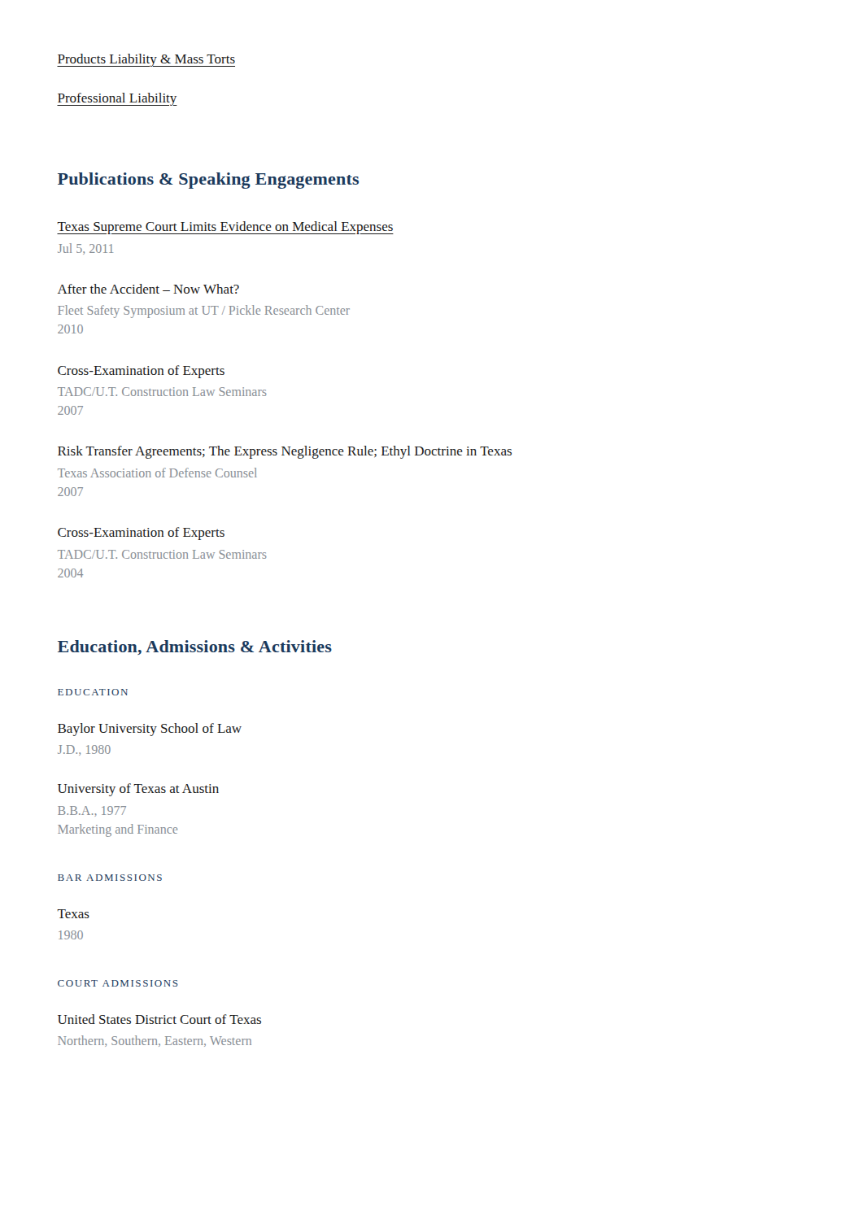Products Liability & Mass Torts Professional Liability
Publications & Speaking Engagements
Texas Supreme Court Limits Evidence on Medical Expenses
Jul 5, 2011
After the Accident – Now What?
Fleet Safety Symposium at UT / Pickle Research Center
2010
Cross-Examination of Experts
TADC/U.T. Construction Law Seminars
2007
Risk Transfer Agreements; The Express Negligence Rule; Ethyl Doctrine in Texas
Texas Association of Defense Counsel
2007
Cross-Examination of Experts
TADC/U.T. Construction Law Seminars
2004
Education, Admissions & Activities
Education
Baylor University School of Law
J.D., 1980
University of Texas at Austin
B.B.A., 1977
Marketing and Finance
Bar Admissions
Texas
1980
Court Admissions
United States District Court of Texas
Northern, Southern, Eastern, Western